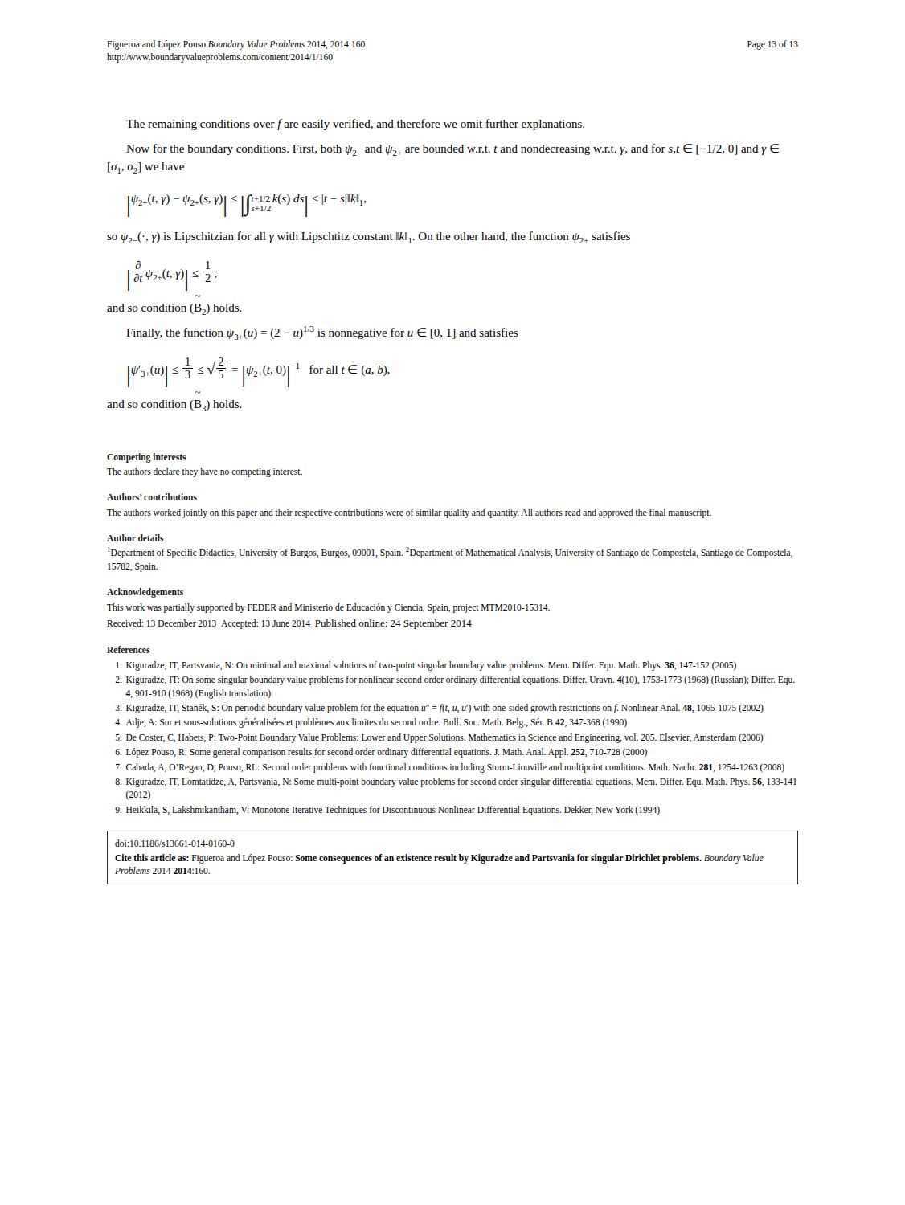Figueroa and López Pouso Boundary Value Problems 2014, 2014:160
http://www.boundaryvalueproblems.com/content/2014/1/160
Page 13 of 13
The remaining conditions over f are easily verified, and therefore we omit further explanations.
Now for the boundary conditions. First, both ψ2− and ψ2+ are bounded w.r.t. t and nondecreasing w.r.t. γ, and for s,t ∈ [−1/2, 0] and γ ∈ [σ1, σ2] we have
|ψ2−(t, γ) − ψ2+(s, γ)| ≤ |∫t+1/2 s+1/2 k(s) ds| ≤ |t − s|‖k‖1,
so ψ2−(·, γ) is Lipschitzian for all γ with Lipschtitz constant ‖k‖1. On the other hand, the function ψ2+ satisfies
|∂∂t ψ2+(t, γ)| ≤ 12,
and so condition (B2) holds.
Finally, the function ψ3+(u) = (2 − u)1/3 is nonnegative for u ∈ [0, 1] and satisfies
|ψ′3+(u)| ≤ 13 ≤ √25 = |ψ2+(t, 0)|−1 for all t ∈ (a, b),
and so condition (B3) holds.
Competing interests
The authors declare they have no competing interest.
Authors’ contributions
The authors worked jointly on this paper and their respective contributions were of similar quality and quantity. All authors read and approved the final manuscript.
Author details
1Department of Specific Didactics, University of Burgos, Burgos, 09001, Spain. 2Department of Mathematical Analysis, University of Santiago de Compostela, Santiago de Compostela, 15782, Spain.
Acknowledgements
This work was partially supported by FEDER and Ministerio de Educación y Ciencia, Spain, project MTM2010-15314.
Received: 13 December 2013 Accepted: 13 June 2014 Published online: 24 September 2014
References
Kiguradze, IT, Partsvania, N: On minimal and maximal solutions of two-point singular boundary value problems. Mem. Differ. Equ. Math. Phys. 36, 147-152 (2005)
Kiguradze, IT: On some singular boundary value problems for nonlinear second order ordinary differential equations. Differ. Uravn. 4(10), 1753-1773 (1968) (Russian); Differ. Equ. 4, 901-910 (1968) (English translation)
Kiguradze, IT, Staněk, S: On periodic boundary value problem for the equation u″ = f(t, u, u′) with one-sided growth restrictions on f. Nonlinear Anal. 48, 1065-1075 (2002)
Adje, A: Sur et sous-solutions généralisées et problèmes aux limites du second ordre. Bull. Soc. Math. Belg., Sér. B 42, 347-368 (1990)
De Coster, C, Habets, P: Two-Point Boundary Value Problems: Lower and Upper Solutions. Mathematics in Science and Engineering, vol. 205. Elsevier, Amsterdam (2006)
López Pouso, R: Some general comparison results for second order ordinary differential equations. J. Math. Anal. Appl. 252, 710-728 (2000)
Cabada, A, O’Regan, D, Pouso, RL: Second order problems with functional conditions including Sturm-Liouville and multipoint conditions. Math. Nachr. 281, 1254-1263 (2008)
Kiguradze, IT, Lomtatidze, A, Partsvania, N: Some multi-point boundary value problems for second order singular differential equations. Mem. Differ. Equ. Math. Phys. 56, 133-141 (2012)
Heikkilä, S, Lakshmikantham, V: Monotone Iterative Techniques for Discontinuous Nonlinear Differential Equations. Dekker, New York (1994)
doi:10.1186/s13661-014-0160-0
Cite this article as: Figueroa and López Pouso: Some consequences of an existence result by Kiguradze and Partsvania for singular Dirichlet problems. Boundary Value Problems 2014 2014:160.